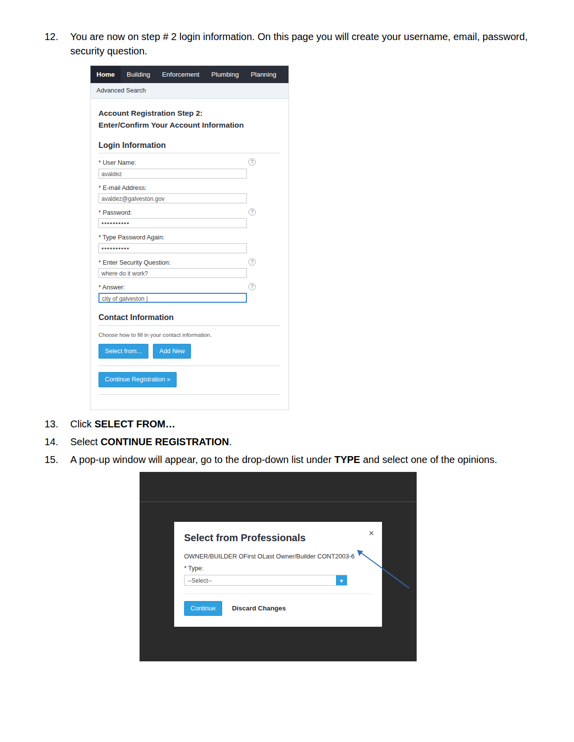12. You are now on step # 2 login information. On this page you will create your username, email, password, security question.
Home
Building
Enforcement
Plumbing
Planning
Advanced Search
Account Registration Step 2:
Enter/Confirm Your Account Information
Login Information
* User Name:
avaldez
?
* E-mail Address:
avaldez@galveston.gov
* Password:
••••••••••
?
* Type Password Again:
••••••••••
* Enter Security Question:
where do it work?
?
* Answer:
city of galveston |
?
Contact Information
Choose how to fill in your contact information.
Select from... Add New
Continue Registration »
13. Click SELECT FROM…
14. Select CONTINUE REGISTRATION.
15. A pop-up window will appear, go to the drop-down list under TYPE and select one of the opinions.
×
Select from Professionals
OWNER/BUILDER OFirst OLast Owner/Builder CONT2003-6
* Type:
--Select--▼
Continue Discard Changes